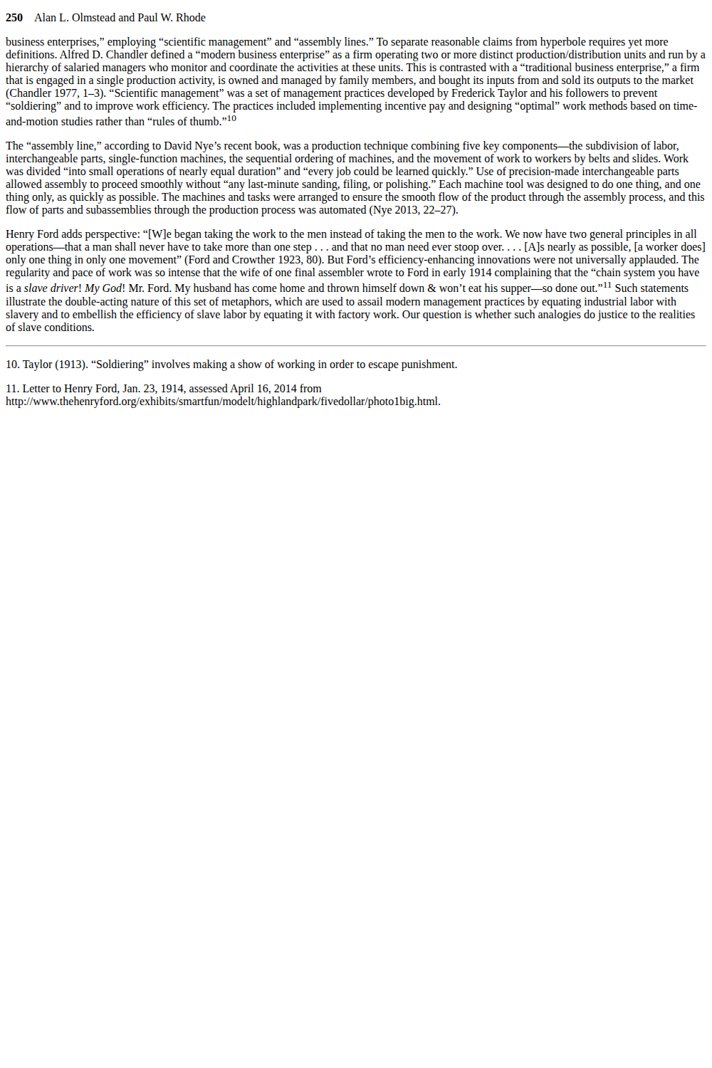250 Alan L. Olmstead and Paul W. Rhode
business enterprises,” employing “scientific management” and “assembly lines.” To separate reasonable claims from hyperbole requires yet more definitions. Alfred D. Chandler defined a “modern business enterprise” as a firm operating two or more distinct production/distribution units and run by a hierarchy of salaried managers who monitor and coordinate the activities at these units. This is contrasted with a “traditional business enterprise,” a firm that is engaged in a single production activity, is owned and managed by family members, and bought its inputs from and sold its outputs to the market (Chandler 1977, 1–3). “Scientific management” was a set of management practices developed by Frederick Taylor and his followers to prevent “soldiering” and to improve work efficiency. The practices included implementing incentive pay and designing “optimal” work methods based on time-and-motion studies rather than “rules of thumb.”10
The “assembly line,” according to David Nye’s recent book, was a production technique combining five key components—the subdivision of labor, interchangeable parts, single-function machines, the sequential ordering of machines, and the movement of work to workers by belts and slides. Work was divided “into small operations of nearly equal duration” and “every job could be learned quickly.” Use of precision-made interchangeable parts allowed assembly to proceed smoothly without “any last-minute sanding, filing, or polishing.” Each machine tool was designed to do one thing, and one thing only, as quickly as possible. The machines and tasks were arranged to ensure the smooth flow of the product through the assembly process, and this flow of parts and subassemblies through the production process was automated (Nye 2013, 22–27).
Henry Ford adds perspective: “[W]e began taking the work to the men instead of taking the men to the work. We now have two general principles in all operations—that a man shall never have to take more than one step . . . and that no man need ever stoop over. . . . [A]s nearly as possible, [a worker does] only one thing in only one movement” (Ford and Crowther 1923, 80). But Ford’s efficiency-enhancing innovations were not universally applauded. The regularity and pace of work was so intense that the wife of one final assembler wrote to Ford in early 1914 complaining that the “chain system you have is a slave driver! My God! Mr. Ford. My husband has come home and thrown himself down & won’t eat his supper—so done out.”11 Such statements illustrate the double-acting nature of this set of metaphors, which are used to assail modern management practices by equating industrial labor with slavery and to embellish the efficiency of slave labor by equating it with factory work. Our question is whether such analogies do justice to the realities of slave conditions.
10. Taylor (1913). “Soldiering” involves making a show of working in order to escape punishment.
11. Letter to Henry Ford, Jan. 23, 1914, assessed April 16, 2014 from http://www.thehenryford.org/exhibits/smartfun/modelt/highlandpark/fivedollar/photo1big.html.